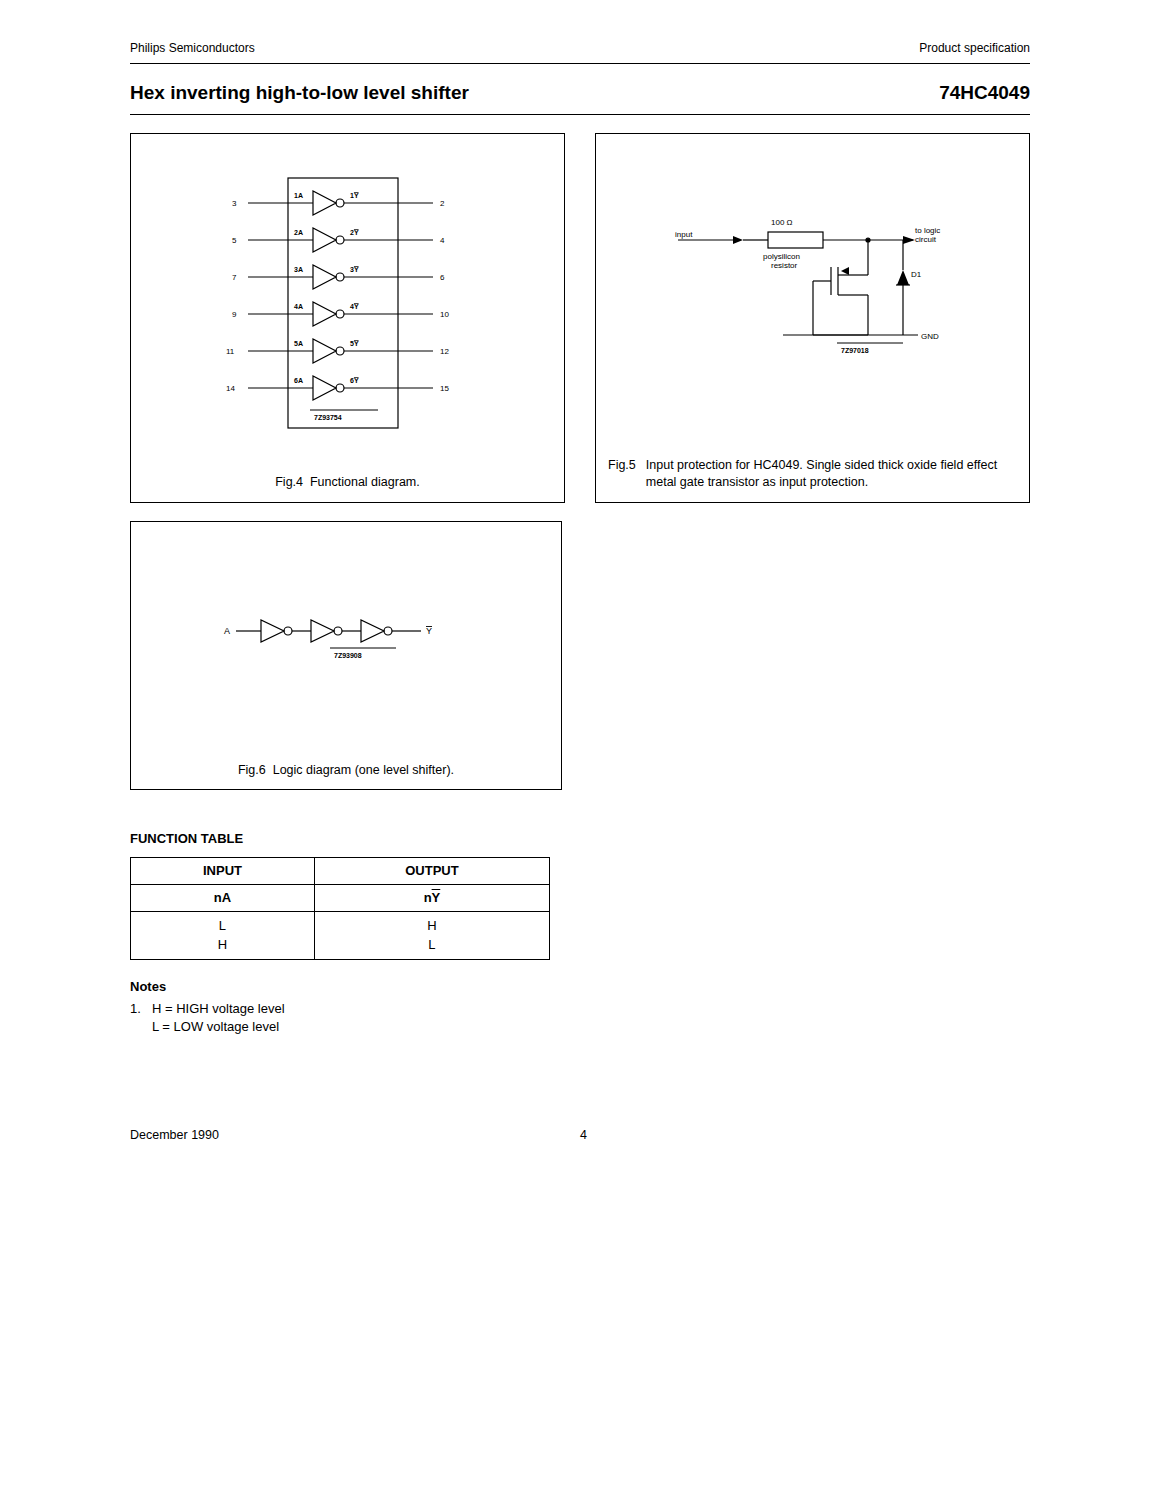Philips Semiconductors Product specification
Hex inverting high-to-low level shifter 74HC4049
1A 2A 3A 4A 5A 6A 1Y 2Y 3Y 4Y 5Y 6Y 3 5 7 9 11 14 2 4 6 10 12 15 7Z93754
Fig.4 Functional diagram.
input 100 Ω polysilicon resistor to logic circuit D1 GND 7Z97018
Fig.5 Input protection for HC4049. Single sided thick oxide field effect metal gate transistor as input protection.
A Y 7Z93908
Fig.6 Logic diagram (one level shifter).
FUNCTION TABLE
| INPUT | OUTPUT |
| --- | --- |
| nA | n Y |
| L H | H L |
Notes
1. H = HIGH voltage level
L = LOW voltage level
December 1990 4